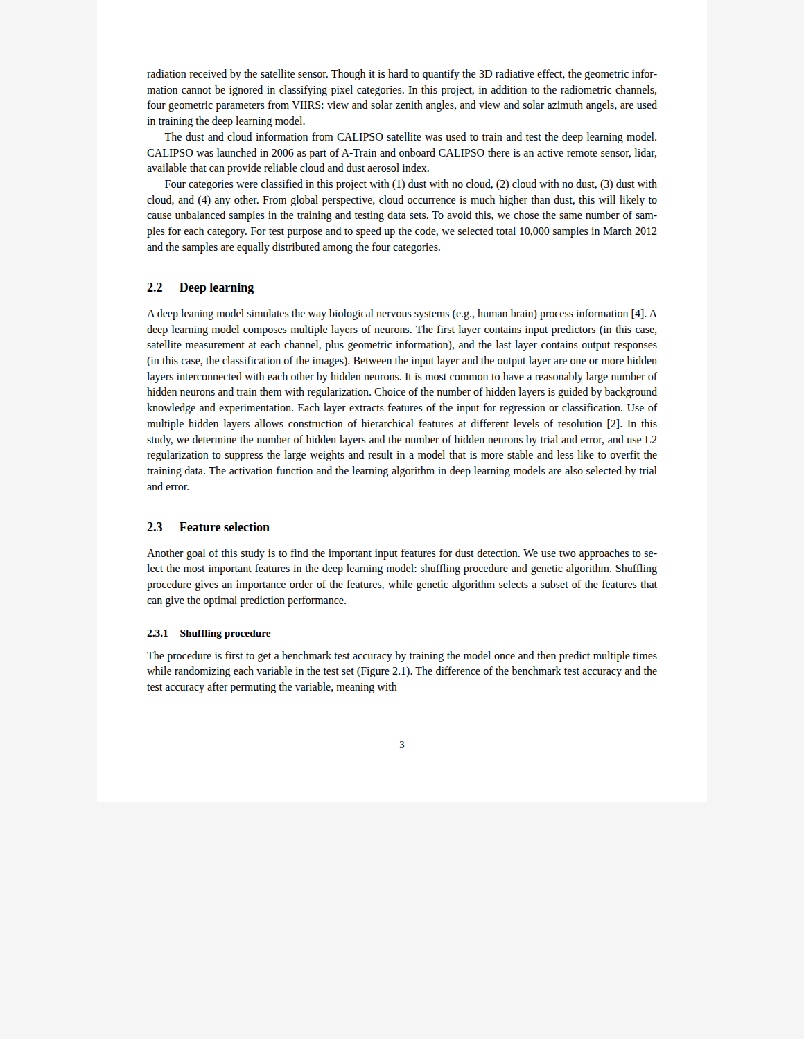radiation received by the satellite sensor. Though it is hard to quantify the 3D radiative effect, the geometric information cannot be ignored in classifying pixel categories. In this project, in addition to the radiometric channels, four geometric parameters from VIIRS: view and solar zenith angles, and view and solar azimuth angels, are used in training the deep learning model.
The dust and cloud information from CALIPSO satellite was used to train and test the deep learning model. CALIPSO was launched in 2006 as part of A-Train and onboard CALIPSO there is an active remote sensor, lidar, available that can provide reliable cloud and dust aerosol index.
Four categories were classified in this project with (1) dust with no cloud, (2) cloud with no dust, (3) dust with cloud, and (4) any other. From global perspective, cloud occurrence is much higher than dust, this will likely to cause unbalanced samples in the training and testing data sets. To avoid this, we chose the same number of samples for each category. For test purpose and to speed up the code, we selected total 10,000 samples in March 2012 and the samples are equally distributed among the four categories.
2.2 Deep learning
A deep leaning model simulates the way biological nervous systems (e.g., human brain) process information [4]. A deep learning model composes multiple layers of neurons. The first layer contains input predictors (in this case, satellite measurement at each channel, plus geometric information), and the last layer contains output responses (in this case, the classification of the images). Between the input layer and the output layer are one or more hidden layers interconnected with each other by hidden neurons. It is most common to have a reasonably large number of hidden neurons and train them with regularization. Choice of the number of hidden layers is guided by background knowledge and experimentation. Each layer extracts features of the input for regression or classification. Use of multiple hidden layers allows construction of hierarchical features at different levels of resolution [2]. In this study, we determine the number of hidden layers and the number of hidden neurons by trial and error, and use L2 regularization to suppress the large weights and result in a model that is more stable and less like to overfit the training data. The activation function and the learning algorithm in deep learning models are also selected by trial and error.
2.3 Feature selection
Another goal of this study is to find the important input features for dust detection. We use two approaches to select the most important features in the deep learning model: shuffling procedure and genetic algorithm. Shuffling procedure gives an importance order of the features, while genetic algorithm selects a subset of the features that can give the optimal prediction performance.
2.3.1 Shuffling procedure
The procedure is first to get a benchmark test accuracy by training the model once and then predict multiple times while randomizing each variable in the test set (Figure 2.1). The difference of the benchmark test accuracy and the test accuracy after permuting the variable, meaning with
3